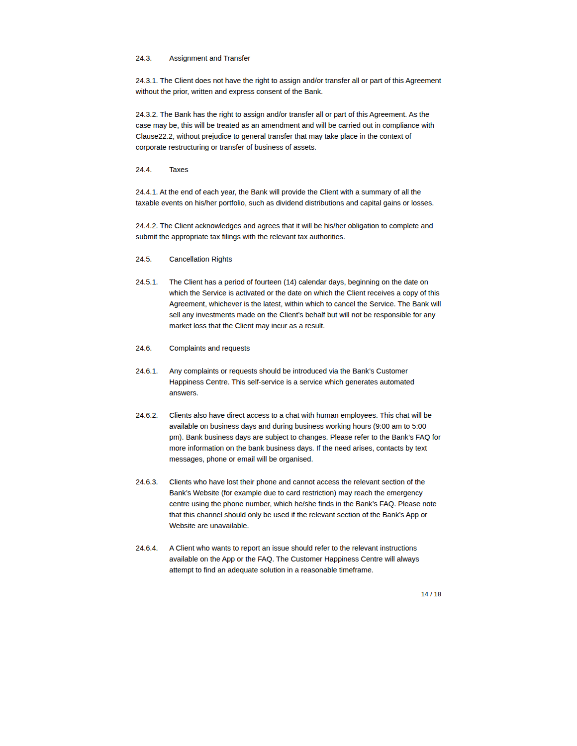24.3. Assignment and Transfer
24.3.1. The Client does not have the right to assign and/or transfer all or part of this Agreement without the prior, written and express consent of the Bank.
24.3.2. The Bank has the right to assign and/or transfer all or part of this Agreement. As the case may be, this will be treated as an amendment and will be carried out in compliance with Clause22.2, without prejudice to general transfer that may take place in the context of corporate restructuring or transfer of business of assets.
24.4. Taxes
24.4.1. At the end of each year, the Bank will provide the Client with a summary of all the taxable events on his/her portfolio, such as dividend distributions and capital gains or losses.
24.4.2. The Client acknowledges and agrees that it will be his/her obligation to complete and submit the appropriate tax filings with the relevant tax authorities.
24.5. Cancellation Rights
24.5.1. The Client has a period of fourteen (14) calendar days, beginning on the date on which the Service is activated or the date on which the Client receives a copy of this Agreement, whichever is the latest, within which to cancel the Service. The Bank will sell any investments made on the Client’s behalf but will not be responsible for any market loss that the Client may incur as a result.
24.6. Complaints and requests
24.6.1. Any complaints or requests should be introduced via the Bank’s Customer Happiness Centre. This self-service is a service which generates automated answers.
24.6.2. Clients also have direct access to a chat with human employees. This chat will be available on business days and during business working hours (9:00 am to 5:00 pm). Bank business days are subject to changes. Please refer to the Bank’s FAQ for more information on the bank business days. If the need arises, contacts by text messages, phone or email will be organised.
24.6.3. Clients who have lost their phone and cannot access the relevant section of the Bank’s Website (for example due to card restriction) may reach the emergency centre using the phone number, which he/she finds in the Bank’s FAQ. Please note that this channel should only be used if the relevant section of the Bank’s App or Website are unavailable.
24.6.4. A Client who wants to report an issue should refer to the relevant instructions available on the App or the FAQ. The Customer Happiness Centre will always attempt to find an adequate solution in a reasonable timeframe.
14 / 18